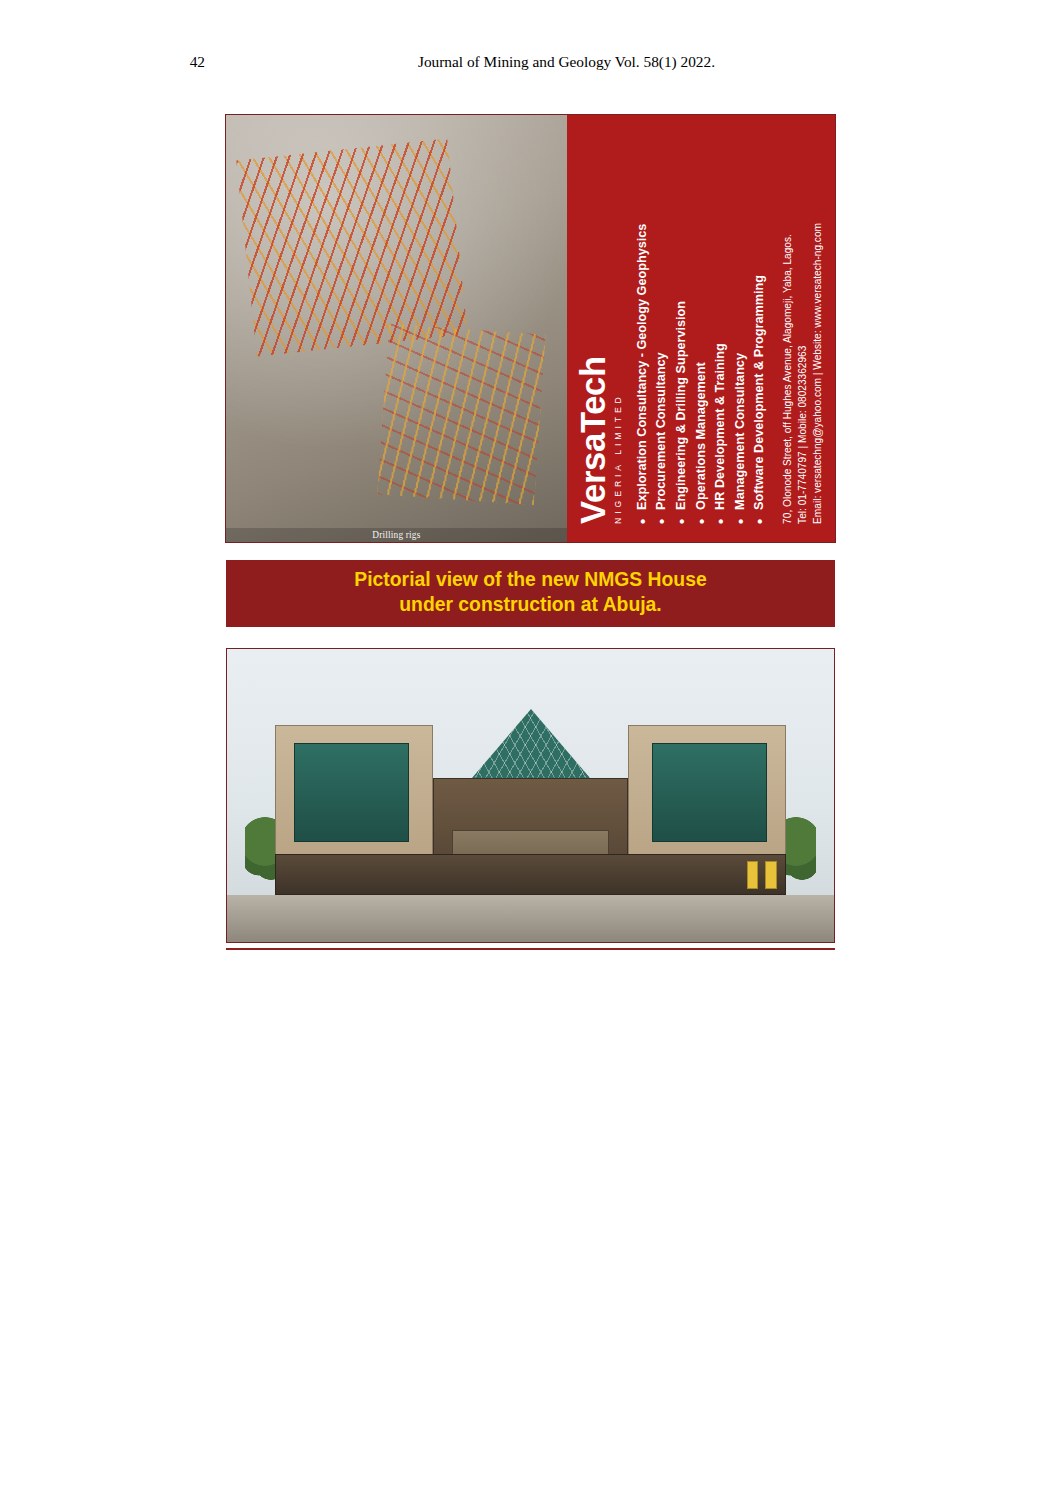42
Journal of Mining and Geology Vol. 58(1) 2022.
Drilling rigs
VersaTech
NIGERIA LIMITED
Exploration Consultancy - Geology Geophysics
Procurement Consultancy
Engineering & Drilling Supervision
Operations Management
HR Development & Training
Management Consultancy
Software Development & Programming
70, Olonode Street, off Hughes Avenue, Alagomeji, Yaba, Lagos.
Tel: 01-7740797 | Mobile: 08023362963
Email: versatechng@yahoo.com | Website: www.versatech-ng.com
Pictorial view of the new NMGS House
under construction at Abuja.